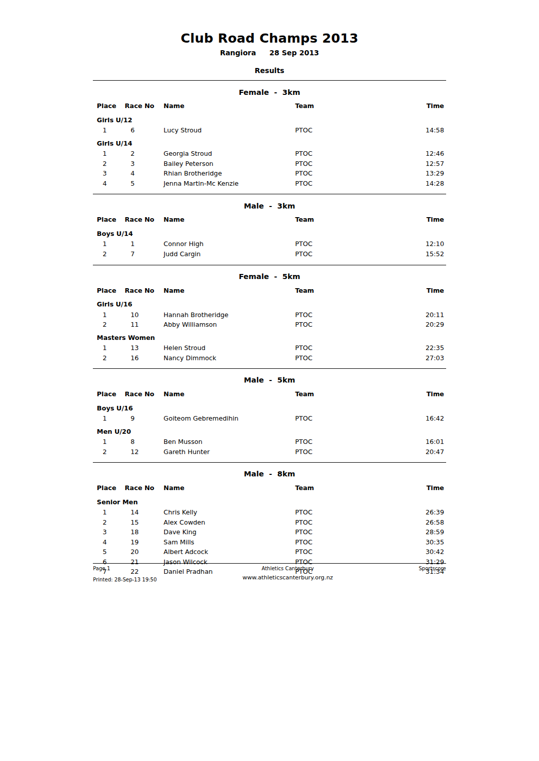Club Road Champs 2013
Rangiora 28 Sep 2013
Results
Female - 3km
| Place | Race No | Name | Team | Time |
| --- | --- | --- | --- | --- |
| Girls U/12 |
| 1 | 6 | Lucy Stroud | PTOC | 14:58 |
| Girls U/14 |
| 1 | 2 | Georgia Stroud | PTOC | 12:46 |
| 2 | 3 | Bailey Peterson | PTOC | 12:57 |
| 3 | 4 | Rhian Brotheridge | PTOC | 13:29 |
| 4 | 5 | Jenna Martin-Mc Kenzie | PTOC | 14:28 |
Male - 3km
| Place | Race No | Name | Team | Time |
| --- | --- | --- | --- | --- |
| Boys U/14 |
| 1 | 1 | Connor High | PTOC | 12:10 |
| 2 | 7 | Judd Cargin | PTOC | 15:52 |
Female - 5km
| Place | Race No | Name | Team | Time |
| --- | --- | --- | --- | --- |
| Girls U/16 |
| 1 | 10 | Hannah Brotheridge | PTOC | 20:11 |
| 2 | 11 | Abby Williamson | PTOC | 20:29 |
| Masters Women |
| 1 | 13 | Helen Stroud | PTOC | 22:35 |
| 2 | 16 | Nancy Dimmock | PTOC | 27:03 |
Male - 5km
| Place | Race No | Name | Team | Time |
| --- | --- | --- | --- | --- |
| Boys U/16 |
| 1 | 9 | Goiteom Gebremedihin | PTOC | 16:42 |
| Men U/20 |
| 1 | 8 | Ben Musson | PTOC | 16:01 |
| 2 | 12 | Gareth Hunter | PTOC | 20:47 |
Male - 8km
| Place | Race No | Name | Team | Time |
| --- | --- | --- | --- | --- |
| Senior Men |
| 1 | 14 | Chris Kelly | PTOC | 26:39 |
| 2 | 15 | Alex Cowden | PTOC | 26:58 |
| 3 | 18 | Dave King | PTOC | 28:59 |
| 4 | 19 | Sam Mills | PTOC | 30:35 |
| 5 | 20 | Albert Adcock | PTOC | 30:42 |
| 6 | 21 | Jason Wilcock | PTOC | 31:29 |
| 7 | 22 | Daniel Pradhan | PTOC | 31:34 |
Page 1
Printed: 28-Sep-13 19:50
Athletics Canterbury www.athleticscanterbury.org.nz
Sportscore